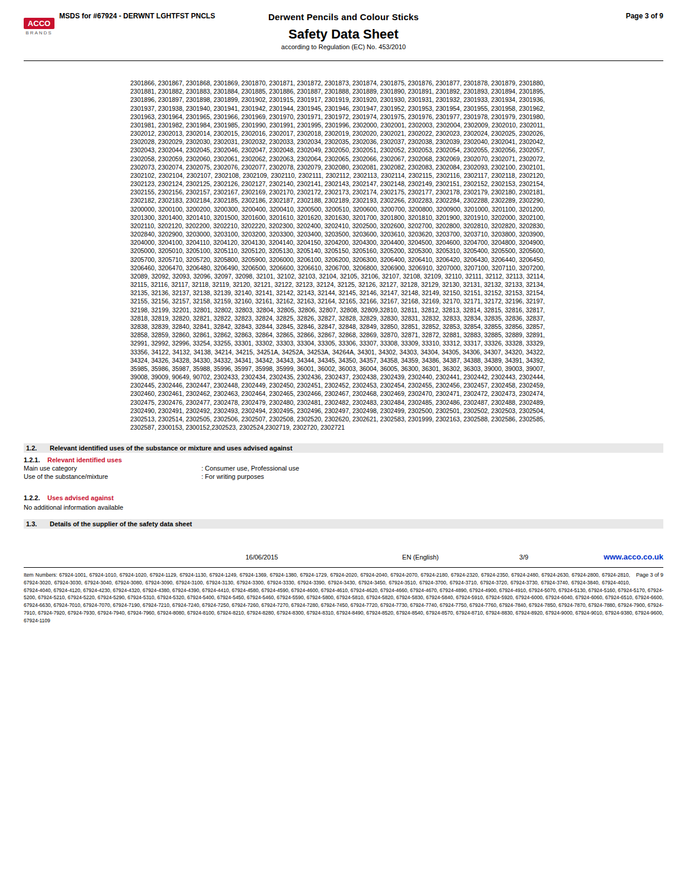ACCO BRANDS
MSDS for #67924 - DERWNT LGHTFST PNCLS
Page 3 of 9
Derwent Pencils and Colour Sticks
Safety Data Sheet
according to Regulation (EC) No. 453/2010
2301866, 2301867, 2301868, 2301869, 2301870, 2301871, 2301872, 2301873, 2301874, 2301875, 2301876, 2301877, 2301878, 2301879, 2301880, 2301881, 2301882, 2301883, 2301884, 2301885, 2301886, 2301887, 2301888, 2301889, 2301890, 2301891, 2301892, 2301893, 2301894, 2301895, 2301896, 2301897, 2301898, 2301899, 2301902, 2301915, 2301917, 2301919, 2301920, 2301930, 2301931, 2301932, 2301933, 2301934, 2301936, 2301937, 2301938, 2301940, 2301941, 2301942, 2301944, 2301945, 2301946, 2301947, 2301952, 2301953, 2301954, 2301955, 2301958, 2301962, 2301963, 2301964, 2301965, 2301966, 2301969, 2301970, 2301971, 2301972, 2301974, 2301975, 2301976, 2301977, 2301978, 2301979, 2301980, 2301981, 2301982, 2301984, 2301985, 2301990, 2301991, 2301995, 2301996, 2302000, 2302001, 2302003, 2302004, 2302009, 2302010, 2302011, 2302012, 2302013, 2302014, 2302015, 2302016, 2302017, 2302018, 2302019, 2302020, 2302021, 2302022, 2302023, 2302024, 2302025, 2302026, 2302028, 2302029, 2302030, 2302031, 2302032, 2302033, 2302034, 2302035, 2302036, 2302037, 2302038, 2302039, 2302040, 2302041, 2302042, 2302043, 2302044, 2302045, 2302046, 2302047, 2302048, 2302049, 2302050, 2302051, 2302052, 2302053, 2302054, 2302055, 2302056, 2302057, 2302058, 2302059, 2302060, 2302061, 2302062, 2302063, 2302064, 2302065, 2302066, 2302067, 2302068, 2302069, 2302070, 2302071, 2302072, 2302073, 2302074, 2302075, 2302076, 2302077, 2302078, 2302079, 2302080, 2302081, 2302082, 2302083, 2302084, 2302093, 2302100, 2302101, 2302102, 2302104, 2302107, 2302108, 2302109, 2302110, 2302111, 2302112, 2302113, 2302114, 2302115, 2302116, 2302117, 2302118, 2302120, 2302123, 2302124, 2302125, 2302126, 2302127, 2302140, 2302141, 2302143, 2302147, 2302148, 2302149, 2302151, 2302152, 2302153, 2302154, 2302155, 2302156, 2302157, 2302167, 2302169, 2302170, 2302172, 2302173, 2302174, 2302175, 2302177, 2302178, 2302179, 2302180, 2302181, 2302182, 2302183, 2302184, 2302185, 2302186, 2302187, 2302188, 2302189, 2302193, 2302266, 2302283, 2302284, 2302288, 2302289, 2302290, 3200000, 3200100, 3200200, 3200300, 3200400, 3200410, 3200500, 3200510, 3200600, 3200700, 3200800, 3200900, 3201000, 3201100, 3201200, 3201300, 3201400, 3201410, 3201500, 3201600, 3201610, 3201620, 3201630, 3201700, 3201800, 3201810, 3201900, 3201910, 3202000, 3202100, 3202110, 3202120, 3202200, 3202210, 3202220, 3202300, 3202400, 3202410, 3202500, 3202600, 3202700, 3202800, 3202810, 3202820, 3202830, 3202840, 3202900, 3203000, 3203100, 3203200, 3203300, 3203400, 3203500, 3203600, 3203610, 3203620, 3203700, 3203710, 3203800, 3203900, 3204000, 3204100, 3204110, 3204120, 3204130, 3204140, 3204150, 3204200, 3204300, 3204400, 3204500, 3204600, 3204700, 3204800, 3204900, 3205000, 3205010, 3205100, 3205110, 3205120, 3205130, 3205140, 3205150, 3205160, 3205200, 3205300, 3205310, 3205400, 3205500, 3205600, 3205700, 3205710, 3205720, 3205800, 3205900, 3206000, 3206100, 3206200, 3206300, 3206400, 3206410, 3206420, 3206430, 3206440, 3206450, 3206460, 3206470, 3206480, 3206490, 3206500, 3206600, 3206610, 3206700, 3206800, 3206900, 3206910, 3207000, 3207100, 3207110, 3207200, 32089, 32092, 32093, 32096, 32097, 32098, 32101, 32102, 32103, 32104, 32105, 32106, 32107, 32108, 32109, 32110, 32111, 32112, 32113, 32114, 32115, 32116, 32117, 32118, 32119, 32120, 32121, 32122, 32123, 32124, 32125, 32126, 32127, 32128, 32129, 32130, 32131, 32132, 32133, 32134, 32135, 32136, 32137, 32138, 32139, 32140, 32141, 32142, 32143, 32144, 32145, 32146, 32147, 32148, 32149, 32150, 32151, 32152, 32153, 32154, 32155, 32156, 32157, 32158, 32159, 32160, 32161, 32162, 32163, 32164, 32165, 32166, 32167, 32168, 32169, 32170, 32171, 32172, 32196, 32197, 32198, 32199, 32201, 32801, 32802, 32803, 32804, 32805, 32806, 32807, 32808, 32809,32810, 32811, 32812, 32813, 32814, 32815, 32816, 32817, 32818, 32819, 32820, 32821, 32822, 32823, 32824, 32825, 32826, 32827, 32828, 32829, 32830, 32831, 32832, 32833, 32834, 32835, 32836, 32837, 32838, 32839, 32840, 32841, 32842, 32843, 32844, 32845, 32846, 32847, 32848, 32849, 32850, 32851, 32852, 32853, 32854, 32855, 32856, 32857, 32858, 32859, 32860, 32861, 32862, 32863, 32864, 32865, 32866, 32867, 32868, 32869, 32870, 32871, 32872, 32881, 32883, 32885, 32889, 32891, 32991, 32992, 32996, 33254, 33255, 33301, 33302, 33303, 33304, 33305, 33306, 33307, 33308, 33309, 33310, 33312, 33317, 33326, 33328, 33329, 33356, 34122, 34132, 34138, 34214, 34215, 34251A, 34252A, 34253A, 34264A, 34301, 34302, 34303, 34304, 34305, 34306, 34307, 34320, 34322, 34324, 34326, 34328, 34330, 34332, 34341, 34342, 34343, 34344, 34345, 34350, 34357, 34358, 34359, 34386, 34387, 34388, 34389, 34391, 34392, 35985, 35986, 35987, 35988, 35996, 35997, 35998, 35999, 36001, 36002, 36003, 36004, 36005, 36300, 36301, 36302, 36303, 39000, 39003, 39007, 39008, 39009, 90649, 90702, 2302433, 2302434, 2302435, 2302436, 2302437, 2302438, 2302439, 2302440, 2302441, 2302442, 2302443, 2302444, 2302445, 2302446, 2302447, 2302448, 2302449, 2302450, 2302451, 2302452, 2302453, 2302454, 2302455, 2302456, 2302457, 2302458, 2302459, 2302460, 2302461, 2302462, 2302463, 2302464, 2302465, 2302466, 2302467, 2302468, 2302469, 2302470, 2302471, 2302472, 2302473, 2302474, 2302475, 2302476, 2302477, 2302478, 2302479, 2302480, 2302481, 2302482, 2302483, 2302484, 2302485, 2302486, 2302487, 2302488, 2302489, 2302490, 2302491, 2302492, 2302493, 2302494, 2302495, 2302496, 2302497, 2302498, 2302499, 2302500, 2302501, 2302502, 2302503, 2302504, 2302513, 2302514, 2302505, 2302506, 2302507, 2302508, 2302520, 2302620, 2302621, 2302583, 2301999, 2302163, 2302588, 2302586, 2302585, 2302587, 2300153, 2300152,2302523, 2302524,2302719, 2302720, 2302721
1.2. Relevant identified uses of the substance or mixture and uses advised against
1.2.1. Relevant identified uses
Main use category
: Consumer use, Professional use
Use of the substance/mixture
: For writing purposes
1.2.2. Uses advised against
No additional information available
1.3. Details of the supplier of the safety data sheet
16/06/2015
EN (English)
3/9
www.acco.co.uk
Page 3 of 9 Item Numbers: 67924-1001, 67924-1010, 67924-1020, 67924-1129, 67924-1130, 67924-1249, 67924-1369, 67924-1380, 67924-1729, 67924-2020, 67924-2040, 67924-2070, 67924-2180, 67924-2320, 67924-2350, 67924-2480, 67924-2630, 67924-2800, 67924-2810, 67924-3020, 67924-3030, 67924-3040, 67924-3080, 67924-3090, 67924-3100, 67924-3130, 67924-3300, 67924-3330, 67924-3390, 67924-3430, 67924-3450, 67924-3510, 67924-3700, 67924-3710, 67924-3720, 67924-3730, 67924-3740, 67924-3840, 67924-4010, 67924-4040, 67924-4120, 67924-4230, 67924-4320, 67924-4380, 67924-4390, 67924-4410, 67924-4580, 67924-4590, 67924-4600, 67924-4610, 67924-4620, 67924-4660, 67924-4670, 67924-4890, 67924-4900, 67924-4910, 67924-5070, 67924-5130, 67924-5160, 67924-5170, 67924-5200, 67924-5210, 67924-5220, 67924-5290, 67924-5310, 67924-5320, 67924-5400, 67924-5450, 67924-5460, 67924-5590, 67924-5800, 67924-5810, 67924-5820, 67924-5830, 67924-5840, 67924-5910, 67924-5920, 67924-6000, 67924-6040, 67924-6060, 67924-6510, 67924-6600, 67924-6630, 67924-7010, 67924-7070, 67924-7190, 67924-7210, 67924-7240, 67924-7250, 67924-7260, 67924-7270, 67924-7280, 67924-7450, 67924-7720, 67924-7730, 67924-7740, 67924-7750, 67924-7760, 67924-7840, 67924-7850, 67924-7870, 67924-7880, 67924-7900, 67924-7910, 67924-7920, 67924-7930, 67924-7940, 67924-7960, 67924-8080, 67924-8100, 67924-8210, 67924-8280, 67924-8300, 67924-8310, 67924-8490, 67924-8520, 67924-8540, 67924-8570, 67924-8710, 67924-8830, 67924-8920, 67924-9000, 67924-9010, 67924-9380, 67924-9600, 67924-1109